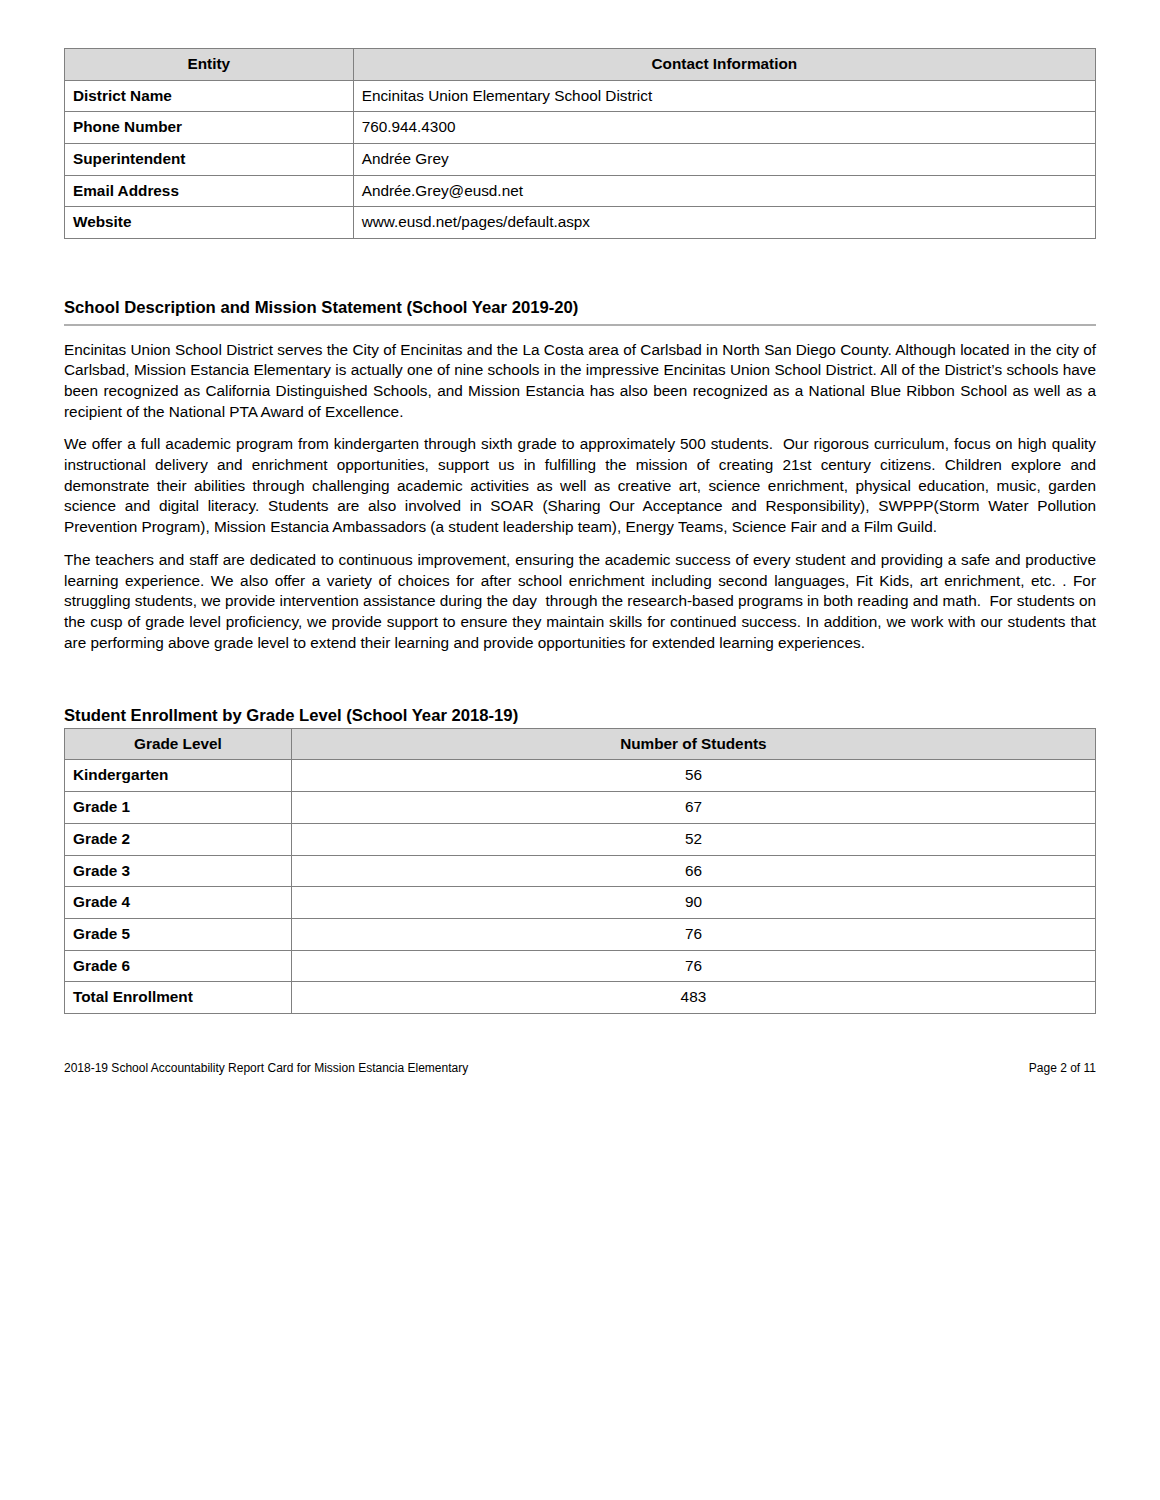| Entity | Contact Information |
| --- | --- |
| District Name | Encinitas Union Elementary School District |
| Phone Number | 760.944.4300 |
| Superintendent | Andrée Grey |
| Email Address | Andrée.Grey@eusd.net |
| Website | www.eusd.net/pages/default.aspx |
School Description and Mission Statement (School Year 2019-20)
Encinitas Union School District serves the City of Encinitas and the La Costa area of Carlsbad in North San Diego County. Although located in the city of Carlsbad, Mission Estancia Elementary is actually one of nine schools in the impressive Encinitas Union School District. All of the District’s schools have been recognized as California Distinguished Schools, and Mission Estancia has also been recognized as a National Blue Ribbon School as well as a recipient of the National PTA Award of Excellence.
We offer a full academic program from kindergarten through sixth grade to approximately 500 students. Our rigorous curriculum, focus on high quality instructional delivery and enrichment opportunities, support us in fulfilling the mission of creating 21st century citizens. Children explore and demonstrate their abilities through challenging academic activities as well as creative art, science enrichment, physical education, music, garden science and digital literacy. Students are also involved in SOAR (Sharing Our Acceptance and Responsibility), SWPPP(Storm Water Pollution Prevention Program), Mission Estancia Ambassadors (a student leadership team), Energy Teams, Science Fair and a Film Guild.
The teachers and staff are dedicated to continuous improvement, ensuring the academic success of every student and providing a safe and productive learning experience. We also offer a variety of choices for after school enrichment including second languages, Fit Kids, art enrichment, etc. . For struggling students, we provide intervention assistance during the day through the research-based programs in both reading and math. For students on the cusp of grade level proficiency, we provide support to ensure they maintain skills for continued success. In addition, we work with our students that are performing above grade level to extend their learning and provide opportunities for extended learning experiences.
Student Enrollment by Grade Level (School Year 2018-19)
| Grade Level | Number of Students |
| --- | --- |
| Kindergarten | 56 |
| Grade 1 | 67 |
| Grade 2 | 52 |
| Grade 3 | 66 |
| Grade 4 | 90 |
| Grade 5 | 76 |
| Grade 6 | 76 |
| Total Enrollment | 483 |
2018-19 School Accountability Report Card for Mission Estancia Elementary Page 2 of 11